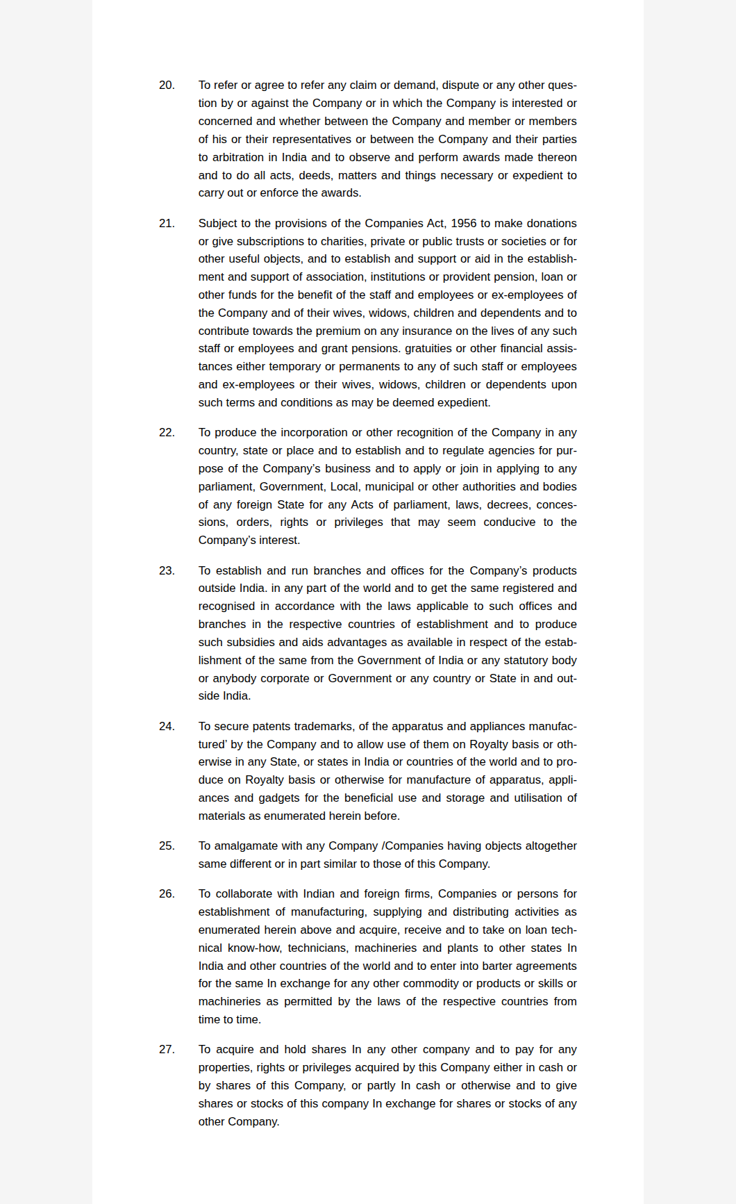To refer or agree to refer any claim or demand, dispute or any other question by or against the Company or in which the Company is interested or concerned and whether between the Company and member or members of his or their representatives or between the Company and their parties to arbitration in India and to observe and perform awards made thereon and to do all acts, deeds, matters and things necessary or expedient to carry out or enforce the awards.
Subject to the provisions of the Companies Act, 1956 to make donations or give subscriptions to charities, private or public trusts or societies or for other useful objects, and to establish and support or aid in the establishment and support of association, institutions or provident pension, loan or other funds for the benefit of the staff and employees or ex-employees of the Company and of their wives, widows, children and dependents and to contribute towards the premium on any insurance on the lives of any such staff or employees and grant pensions. gratuities or other financial assistances either temporary or permanents to any of such staff or employees and ex-employees or their wives, widows, children or dependents upon such terms and conditions as may be deemed expedient.
To produce the incorporation or other recognition of the Company in any country, state or place and to establish and to regulate agencies for purpose of the Company’s business and to apply or join in applying to any parliament, Government, Local, municipal or other authorities and bodies of any foreign State for any Acts of parliament, laws, decrees, concessions, orders, rights or privileges that may seem conducive to the Company’s interest.
To establish and run branches and offices for the Company’s products outside India. in any part of the world and to get the same registered and recognised in accordance with the laws applicable to such offices and branches in the respective countries of establishment and to produce such subsidies and aids advantages as available in respect of the establishment of the same from the Government of India or any statutory body or anybody corporate or Government or any country or State in and outside India.
To secure patents trademarks, of the apparatus and appliances manufactured’ by the Company and to allow use of them on Royalty basis or otherwise in any State, or states in India or countries of the world and to produce on Royalty basis or otherwise for manufacture of apparatus, appliances and gadgets for the beneficial use and storage and utilisation of materials as enumerated herein before.
To amalgamate with any Company /Companies having objects altogether same different or in part similar to those of this Company.
To collaborate with Indian and foreign firms, Companies or persons for establishment of manufacturing, supplying and distributing activities as enumerated herein above and acquire, receive and to take on loan technical know-how, technicians, machineries and plants to other states In India and other countries of the world and to enter into barter agreements for the same In exchange for any other commodity or products or skills or machineries as permitted by the laws of the respective countries from time to time.
To acquire and hold shares In any other company and to pay for any properties, rights or privileges acquired by this Company either in cash or by shares of this Company, or partly In cash or otherwise and to give shares or stocks of this company In exchange for shares or stocks of any other Company.